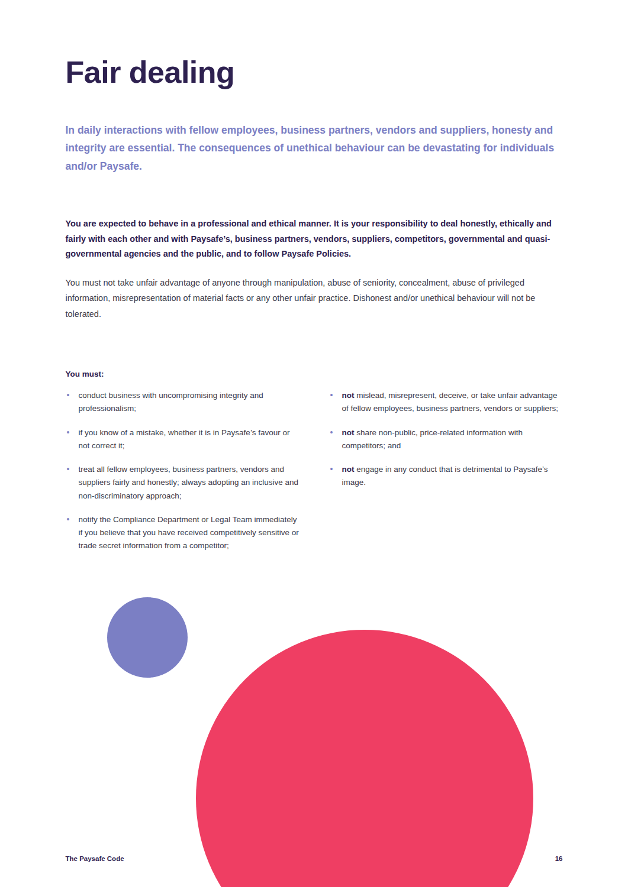Fair dealing
In daily interactions with fellow employees, business partners, vendors and suppliers, honesty and integrity are essential. The consequences of unethical behaviour can be devastating for individuals and/or Paysafe.
You are expected to behave in a professional and ethical manner. It is your responsibility to deal honestly, ethically and fairly with each other and with Paysafe’s, business partners, vendors, suppliers, competitors, governmental and quasi-governmental agencies and the public, and to follow Paysafe Policies.
You must not take unfair advantage of anyone through manipulation, abuse of seniority, concealment, abuse of privileged information, misrepresentation of material facts or any other unfair practice. Dishonest and/or unethical behaviour will not be tolerated.
You must:
conduct business with uncompromising integrity and professionalism;
if you know of a mistake, whether it is in Paysafe’s favour or not correct it;
treat all fellow employees, business partners, vendors and suppliers fairly and honestly; always adopting an inclusive and non-discriminatory approach;
notify the Compliance Department or Legal Team immediately if you believe that you have received competitively sensitive or trade secret information from a competitor;
not mislead, misrepresent, deceive, or take unfair advantage of fellow employees, business partners, vendors or suppliers;
not share non-public, price-related information with competitors; and
not engage in any conduct that is detrimental to Paysafe’s image.
The Paysafe Code 16